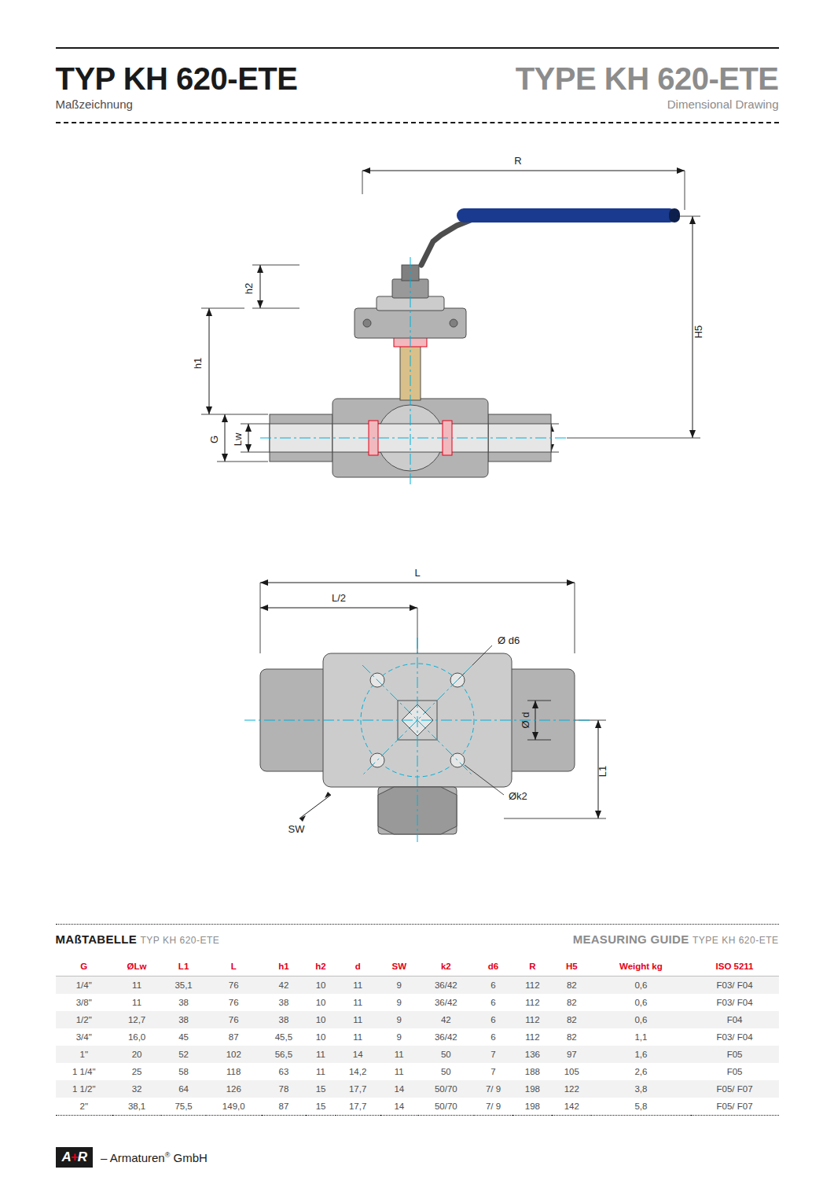TYP KH 620-ETE
Maßzeichnung
TYPE KH 620-ETE
Dimensional Drawing
R H5 h2 h1 G Lw Lw L L/2 Ø d6 Øk2 Ø d L1 SW
MAßTABELLE TYP KH 620-ETE
MEASURING GUIDE TYPE KH 620-ETE
| G | ØLw | L1 | L | h1 | h2 | d | SW | k2 | d6 | R | H5 | Weight kg | ISO 5211 |
| --- | --- | --- | --- | --- | --- | --- | --- | --- | --- | --- | --- | --- | --- |
| 1/4" | 11 | 35,1 | 76 | 42 | 10 | 11 | 9 | 36/42 | 6 | 112 | 82 | 0,6 | F03/ F04 |
| 3/8" | 11 | 38 | 76 | 38 | 10 | 11 | 9 | 36/42 | 6 | 112 | 82 | 0,6 | F03/ F04 |
| 1/2" | 12,7 | 38 | 76 | 38 | 10 | 11 | 9 | 42 | 6 | 112 | 82 | 0,6 | F04 |
| 3/4" | 16,0 | 45 | 87 | 45,5 | 10 | 11 | 9 | 36/42 | 6 | 112 | 82 | 1,1 | F03/ F04 |
| 1" | 20 | 52 | 102 | 56,5 | 11 | 14 | 11 | 50 | 7 | 136 | 97 | 1,6 | F05 |
| 1 1/4" | 25 | 58 | 118 | 63 | 11 | 14,2 | 11 | 50 | 7 | 188 | 105 | 2,6 | F05 |
| 1 1/2" | 32 | 64 | 126 | 78 | 15 | 17,7 | 14 | 50/70 | 7/ 9 | 198 | 122 | 3,8 | F05/ F07 |
| 2" | 38,1 | 75,5 | 149,0 | 87 | 15 | 17,7 | 14 | 50/70 | 7/ 9 | 198 | 142 | 5,8 | F05/ F07 |
A+R – Armaturen® GmbH